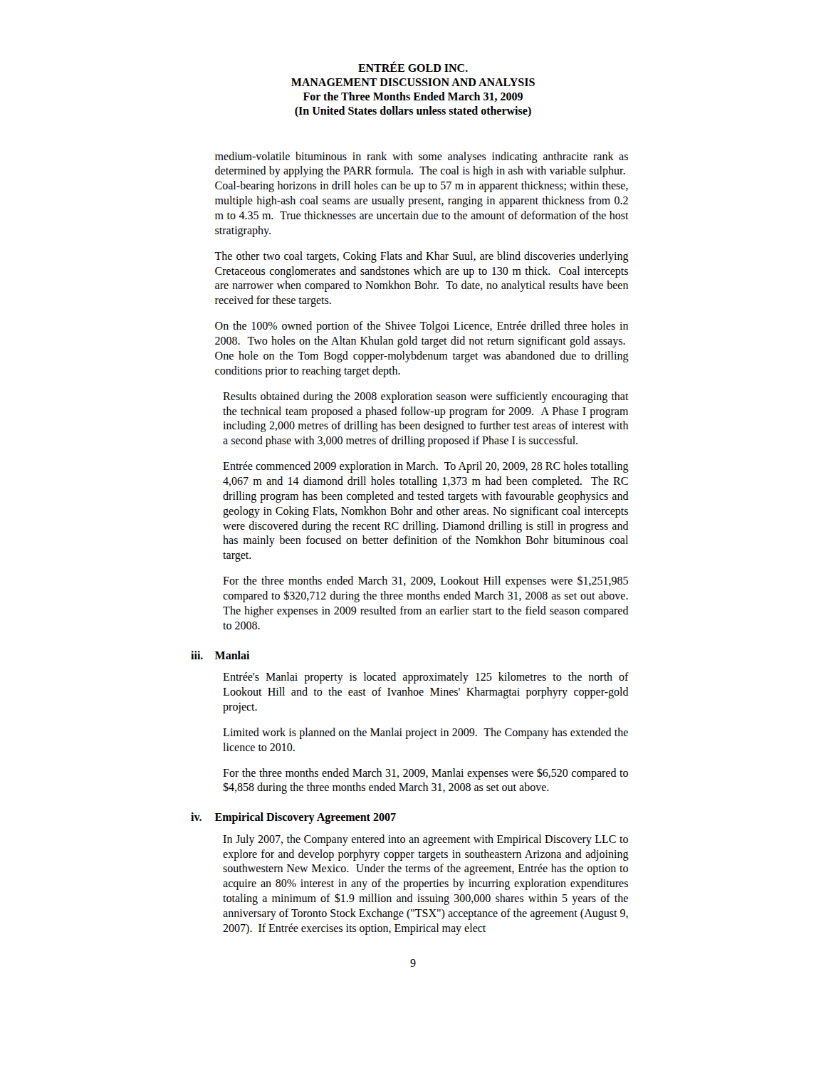ENTRÉE GOLD INC.
MANAGEMENT DISCUSSION AND ANALYSIS
For the Three Months Ended March 31, 2009
(In United States dollars unless stated otherwise)
medium-volatile bituminous in rank with some analyses indicating anthracite rank as determined by applying the PARR formula. The coal is high in ash with variable sulphur. Coal-bearing horizons in drill holes can be up to 57 m in apparent thickness; within these, multiple high-ash coal seams are usually present, ranging in apparent thickness from 0.2 m to 4.35 m. True thicknesses are uncertain due to the amount of deformation of the host stratigraphy.
The other two coal targets, Coking Flats and Khar Suul, are blind discoveries underlying Cretaceous conglomerates and sandstones which are up to 130 m thick. Coal intercepts are narrower when compared to Nomkhon Bohr. To date, no analytical results have been received for these targets.
On the 100% owned portion of the Shivee Tolgoi Licence, Entrée drilled three holes in 2008. Two holes on the Altan Khulan gold target did not return significant gold assays. One hole on the Tom Bogd copper-molybdenum target was abandoned due to drilling conditions prior to reaching target depth.
Results obtained during the 2008 exploration season were sufficiently encouraging that the technical team proposed a phased follow-up program for 2009. A Phase I program including 2,000 metres of drilling has been designed to further test areas of interest with a second phase with 3,000 metres of drilling proposed if Phase I is successful.
Entrée commenced 2009 exploration in March. To April 20, 2009, 28 RC holes totalling 4,067 m and 14 diamond drill holes totalling 1,373 m had been completed. The RC drilling program has been completed and tested targets with favourable geophysics and geology in Coking Flats, Nomkhon Bohr and other areas. No significant coal intercepts were discovered during the recent RC drilling. Diamond drilling is still in progress and has mainly been focused on better definition of the Nomkhon Bohr bituminous coal target.
For the three months ended March 31, 2009, Lookout Hill expenses were $1,251,985 compared to $320,712 during the three months ended March 31, 2008 as set out above. The higher expenses in 2009 resulted from an earlier start to the field season compared to 2008.
iii. Manlai
Entrée's Manlai property is located approximately 125 kilometres to the north of Lookout Hill and to the east of Ivanhoe Mines' Kharmagtai porphyry copper-gold project.
Limited work is planned on the Manlai project in 2009. The Company has extended the licence to 2010.
For the three months ended March 31, 2009, Manlai expenses were $6,520 compared to $4,858 during the three months ended March 31, 2008 as set out above.
iv. Empirical Discovery Agreement 2007
In July 2007, the Company entered into an agreement with Empirical Discovery LLC to explore for and develop porphyry copper targets in southeastern Arizona and adjoining southwestern New Mexico. Under the terms of the agreement, Entrée has the option to acquire an 80% interest in any of the properties by incurring exploration expenditures totaling a minimum of $1.9 million and issuing 300,000 shares within 5 years of the anniversary of Toronto Stock Exchange ("TSX") acceptance of the agreement (August 9, 2007). If Entrée exercises its option, Empirical may elect
9